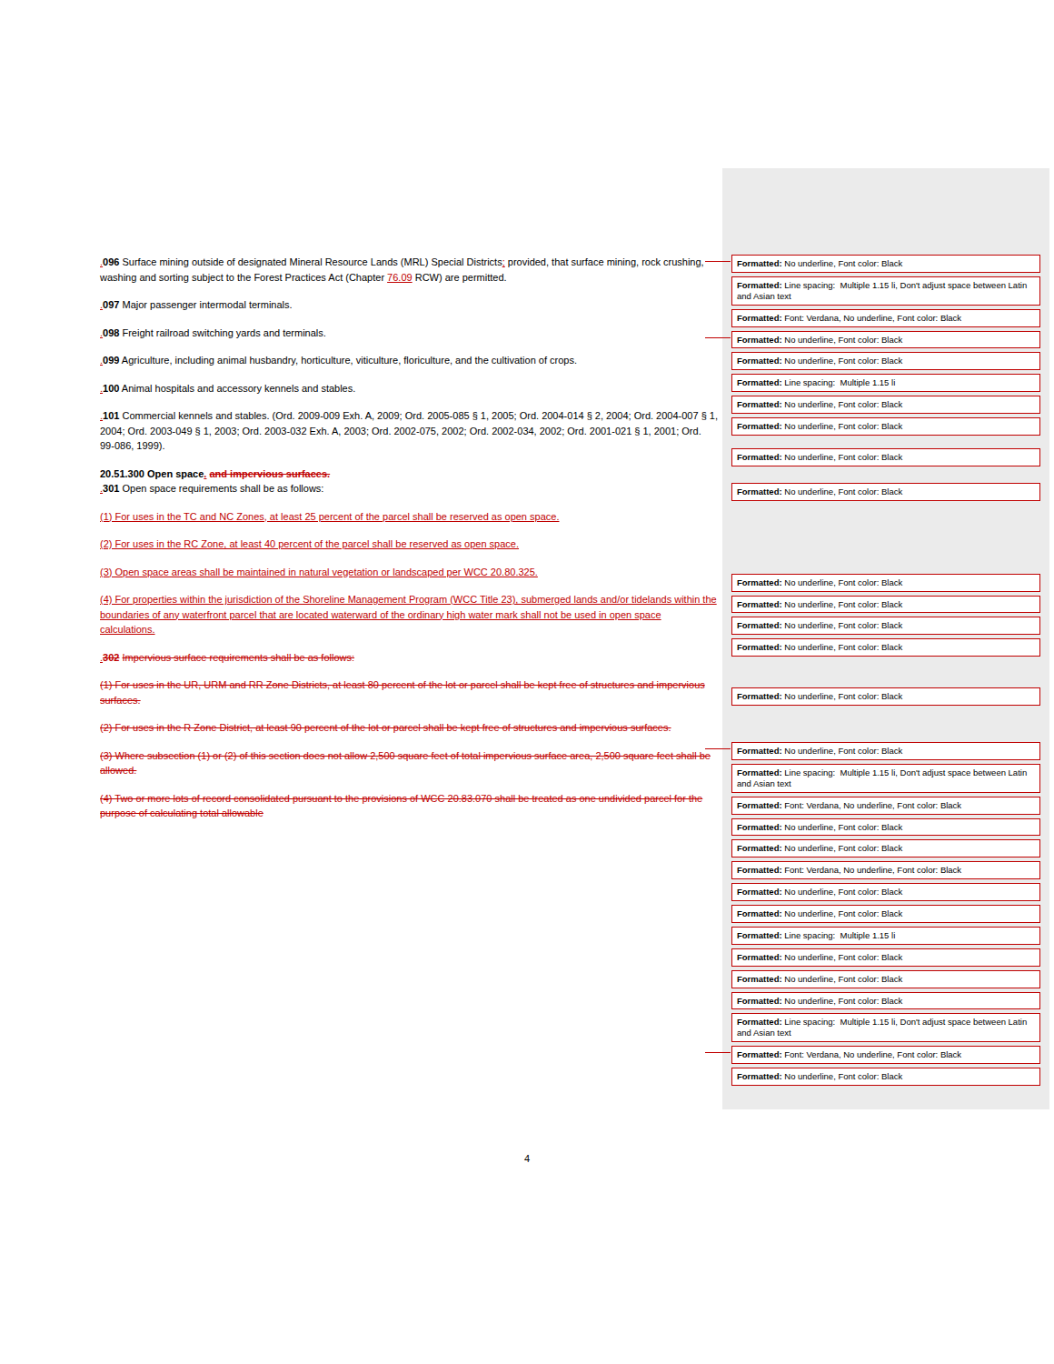. 096 Surface mining outside of designated Mineral Resource Lands (MRL) Special Districts; provided, that surface mining, rock crushing, washing and sorting subject to the Forest Practices Act (Chapter 76.09 RCW) are permitted.
. 097 Major passenger intermodal terminals.
. 098 Freight railroad switching yards and terminals.
. 099 Agriculture, including animal husbandry, horticulture, viticulture, floriculture, and the cultivation of crops.
. 100 Animal hospitals and accessory kennels and stables.
. 101 Commercial kennels and stables. (Ord. 2009-009 Exh. A, 2009; Ord. 2005-085 § 1, 2005; Ord. 2004-014 § 2, 2004; Ord. 2004-007 § 1, 2004; Ord. 2003-049 § 1, 2003; Ord. 2003-032 Exh. A, 2003; Ord. 2002-075, 2002; Ord. 2002-034, 2002; Ord. 2001-021 § 1, 2001; Ord. 99-086, 1999).
20.51.300 Open space. and impervious surfaces.
. 301 Open space requirements shall be as follows:
(1) For uses in the TC and NC Zones, at least 25 percent of the parcel shall be reserved as open space.
(2) For uses in the RC Zone, at least 40 percent of the parcel shall be reserved as open space.
(3) Open space areas shall be maintained in natural vegetation or landscaped per WCC 20.80.325.
(4) For properties within the jurisdiction of the Shoreline Management Program (WCC Title 23), submerged lands and/or tidelands within the boundaries of any waterfront parcel that are located waterward of the ordinary high water mark shall not be used in open space calculations.
. 302 Impervious surface requirements shall be as follows:
(1) For uses in the UR, URM and RR Zone Districts, at least 80 percent of the lot or parcel shall be kept free of structures and impervious surfaces.
(2) For uses in the R Zone District, at least 90 percent of the lot or parcel shall be kept free of structures and impervious surfaces.
(3) Where subsection (1) or (2) of this section does not allow 2,500 square feet of total impervious surface area, 2,500 square feet shall be allowed.
(4) Two or more lots of record consolidated pursuant to the provisions of WCC 20.83.070 shall be treated as one undivided parcel for the purpose of calculating total allowable
Formatted: No underline, Font color: Black
Formatted: Line spacing: Multiple 1.15 li, Don't adjust space between Latin and Asian text
Formatted: Font: Verdana, No underline, Font color: Black
Formatted: No underline, Font color: Black
Formatted: No underline, Font color: Black
Formatted: Line spacing: Multiple 1.15 li
Formatted: No underline, Font color: Black
Formatted: No underline, Font color: Black
Formatted: No underline, Font color: Black
Formatted: No underline, Font color: Black
Formatted: No underline, Font color: Black
Formatted: No underline, Font color: Black
Formatted: No underline, Font color: Black
Formatted: No underline, Font color: Black
Formatted: No underline, Font color: Black
Formatted: No underline, Font color: Black
Formatted: Line spacing: Multiple 1.15 li, Don't adjust space between Latin and Asian text
Formatted: Font: Verdana, No underline, Font color: Black
Formatted: No underline, Font color: Black
Formatted: No underline, Font color: Black
Formatted: Font: Verdana, No underline, Font color: Black
Formatted: No underline, Font color: Black
Formatted: No underline, Font color: Black
Formatted: Line spacing: Multiple 1.15 li
Formatted: No underline, Font color: Black
Formatted: No underline, Font color: Black
Formatted: No underline, Font color: Black
Formatted: Line spacing: Multiple 1.15 li, Don't adjust space between Latin and Asian text
Formatted: Font: Verdana, No underline, Font color: Black
Formatted: No underline, Font color: Black
4